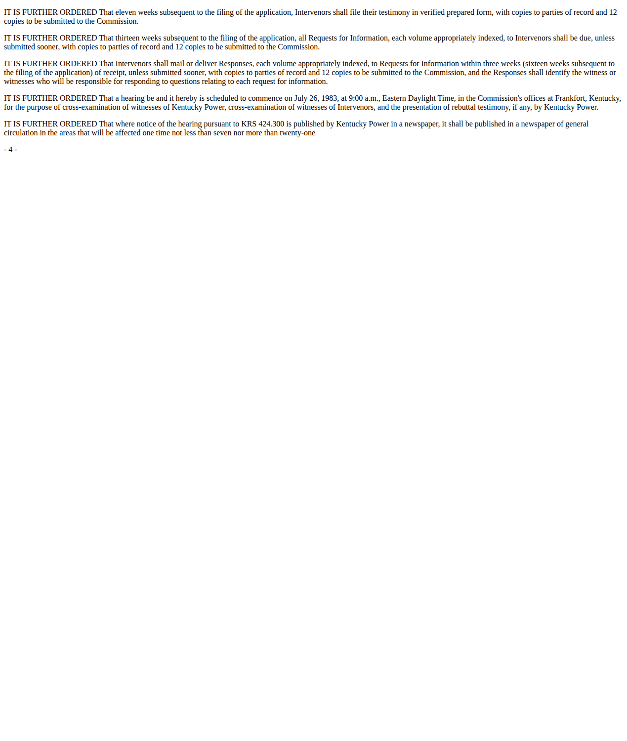IT IS FURTHER ORDERED That eleven weeks subsequent to the filing of the application, Intervenors shall file their testimony in verified prepared form, with copies to parties of record and 12 copies to be submitted to the Commission.
IT IS FURTHER ORDERED That thirteen weeks subsequent to the filing of the application, all Requests for Information, each volume appropriately indexed, to Intervenors shall be due, unless submitted sooner, with copies to parties of record and 12 copies to be submitted to the Commission.
IT IS FURTHER ORDERED That Intervenors shall mail or deliver Responses, each volume appropriately indexed, to Requests for Information within three weeks (sixteen weeks subsequent to the filing of the application) of receipt, unless submitted sooner, with copies to parties of record and 12 copies to be submitted to the Commission, and the Responses shall identify the witness or witnesses who will be responsible for responding to questions relating to each request for information.
IT IS FURTHER ORDERED That a hearing be and it hereby is scheduled to commence on July 26, 1983, at 9:00 a.m., Eastern Daylight Time, in the Commission's offices at Frankfort, Kentucky, for the purpose of cross-examination of witnesses of Kentucky Power, cross-examination of witnesses of Intervenors, and the presentation of rebuttal testimony, if any, by Kentucky Power.
IT IS FURTHER ORDERED That where notice of the hearing pursuant to KRS 424.300 is published by Kentucky Power in a newspaper, it shall be published in a newspaper of general circulation in the areas that will be affected one time not less than seven nor more than twenty-one
- 4 -